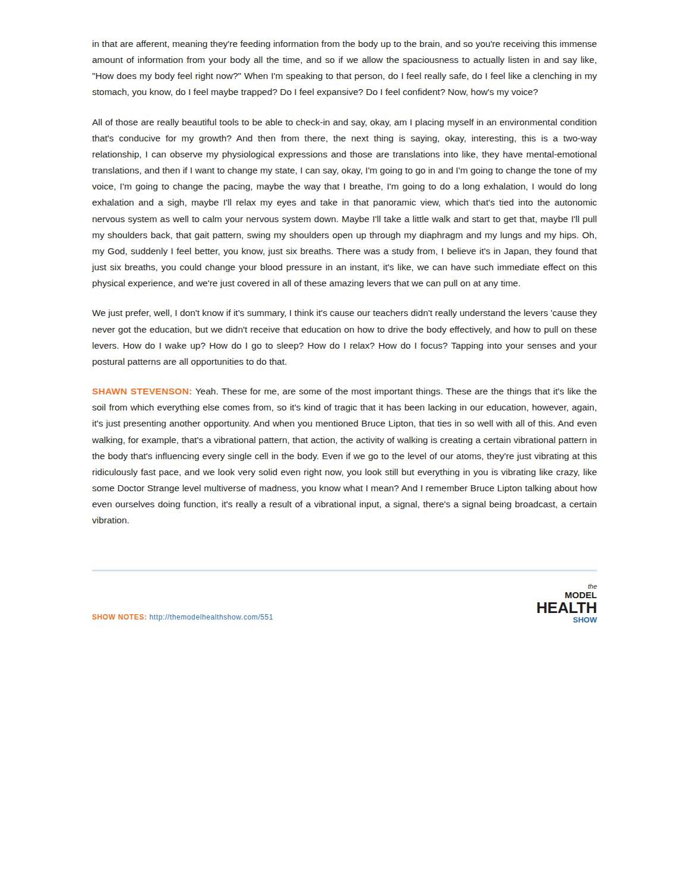in that are afferent, meaning they're feeding information from the body up to the brain, and so you're receiving this immense amount of information from your body all the time, and so if we allow the spaciousness to actually listen in and say like, "How does my body feel right now?" When I'm speaking to that person, do I feel really safe, do I feel like a clenching in my stomach, you know, do I feel maybe trapped? Do I feel expansive? Do I feel confident? Now, how's my voice?
All of those are really beautiful tools to be able to check-in and say, okay, am I placing myself in an environmental condition that's conducive for my growth? And then from there, the next thing is saying, okay, interesting, this is a two-way relationship, I can observe my physiological expressions and those are translations into like, they have mental-emotional translations, and then if I want to change my state, I can say, okay, I'm going to go in and I'm going to change the tone of my voice, I'm going to change the pacing, maybe the way that I breathe, I'm going to do a long exhalation, I would do long exhalation and a sigh, maybe I'll relax my eyes and take in that panoramic view, which that's tied into the autonomic nervous system as well to calm your nervous system down. Maybe I'll take a little walk and start to get that, maybe I'll pull my shoulders back, that gait pattern, swing my shoulders open up through my diaphragm and my lungs and my hips. Oh, my God, suddenly I feel better, you know, just six breaths. There was a study from, I believe it's in Japan, they found that just six breaths, you could change your blood pressure in an instant, it's like, we can have such immediate effect on this physical experience, and we're just covered in all of these amazing levers that we can pull on at any time.
We just prefer, well, I don't know if it's summary, I think it's cause our teachers didn't really understand the levers 'cause they never got the education, but we didn't receive that education on how to drive the body effectively, and how to pull on these levers. How do I wake up? How do I go to sleep? How do I relax? How do I focus? Tapping into your senses and your postural patterns are all opportunities to do that.
SHAWN STEVENSON: Yeah. These for me, are some of the most important things. These are the things that it's like the soil from which everything else comes from, so it's kind of tragic that it has been lacking in our education, however, again, it's just presenting another opportunity. And when you mentioned Bruce Lipton, that ties in so well with all of this. And even walking, for example, that's a vibrational pattern, that action, the activity of walking is creating a certain vibrational pattern in the body that's influencing every single cell in the body. Even if we go to the level of our atoms, they're just vibrating at this ridiculously fast pace, and we look very solid even right now, you look still but everything in you is vibrating like crazy, like some Doctor Strange level multiverse of madness, you know what I mean? And I remember Bruce Lipton talking about how even ourselves doing function, it's really a result of a vibrational input, a signal, there's a signal being broadcast, a certain vibration.
SHOW NOTES: http://themodelhealthshow.com/551
the MODEL HEALTH SHOW